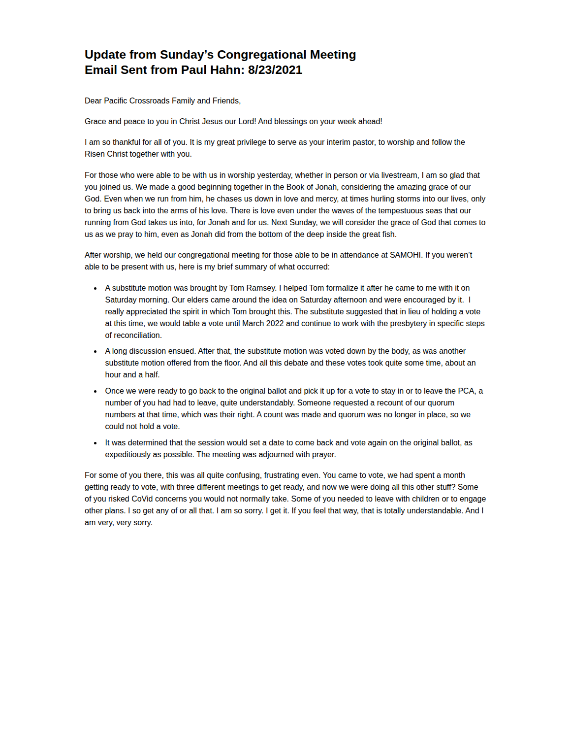Update from Sunday’s Congregational Meeting
Email Sent from Paul Hahn: 8/23/2021
Dear Pacific Crossroads Family and Friends,
Grace and peace to you in Christ Jesus our Lord! And blessings on your week ahead!
I am so thankful for all of you. It is my great privilege to serve as your interim pastor, to worship and follow the Risen Christ together with you.
For those who were able to be with us in worship yesterday, whether in person or via livestream, I am so glad that you joined us. We made a good beginning together in the Book of Jonah, considering the amazing grace of our God. Even when we run from him, he chases us down in love and mercy, at times hurling storms into our lives, only to bring us back into the arms of his love. There is love even under the waves of the tempestuous seas that our running from God takes us into, for Jonah and for us. Next Sunday, we will consider the grace of God that comes to us as we pray to him, even as Jonah did from the bottom of the deep inside the great fish.
After worship, we held our congregational meeting for those able to be in attendance at SAMOHI. If you weren’t able to be present with us, here is my brief summary of what occurred:
A substitute motion was brought by Tom Ramsey. I helped Tom formalize it after he came to me with it on Saturday morning. Our elders came around the idea on Saturday afternoon and were encouraged by it. I really appreciated the spirit in which Tom brought this. The substitute suggested that in lieu of holding a vote at this time, we would table a vote until March 2022 and continue to work with the presbytery in specific steps of reconciliation.
A long discussion ensued. After that, the substitute motion was voted down by the body, as was another substitute motion offered from the floor. And all this debate and these votes took quite some time, about an hour and a half.
Once we were ready to go back to the original ballot and pick it up for a vote to stay in or to leave the PCA, a number of you had had to leave, quite understandably. Someone requested a recount of our quorum numbers at that time, which was their right. A count was made and quorum was no longer in place, so we could not hold a vote.
It was determined that the session would set a date to come back and vote again on the original ballot, as expeditiously as possible. The meeting was adjourned with prayer.
For some of you there, this was all quite confusing, frustrating even. You came to vote, we had spent a month getting ready to vote, with three different meetings to get ready, and now we were doing all this other stuff? Some of you risked CoVid concerns you would not normally take. Some of you needed to leave with children or to engage other plans. I so get any of or all that. I am so sorry. I get it. If you feel that way, that is totally understandable. And I am very, very sorry.